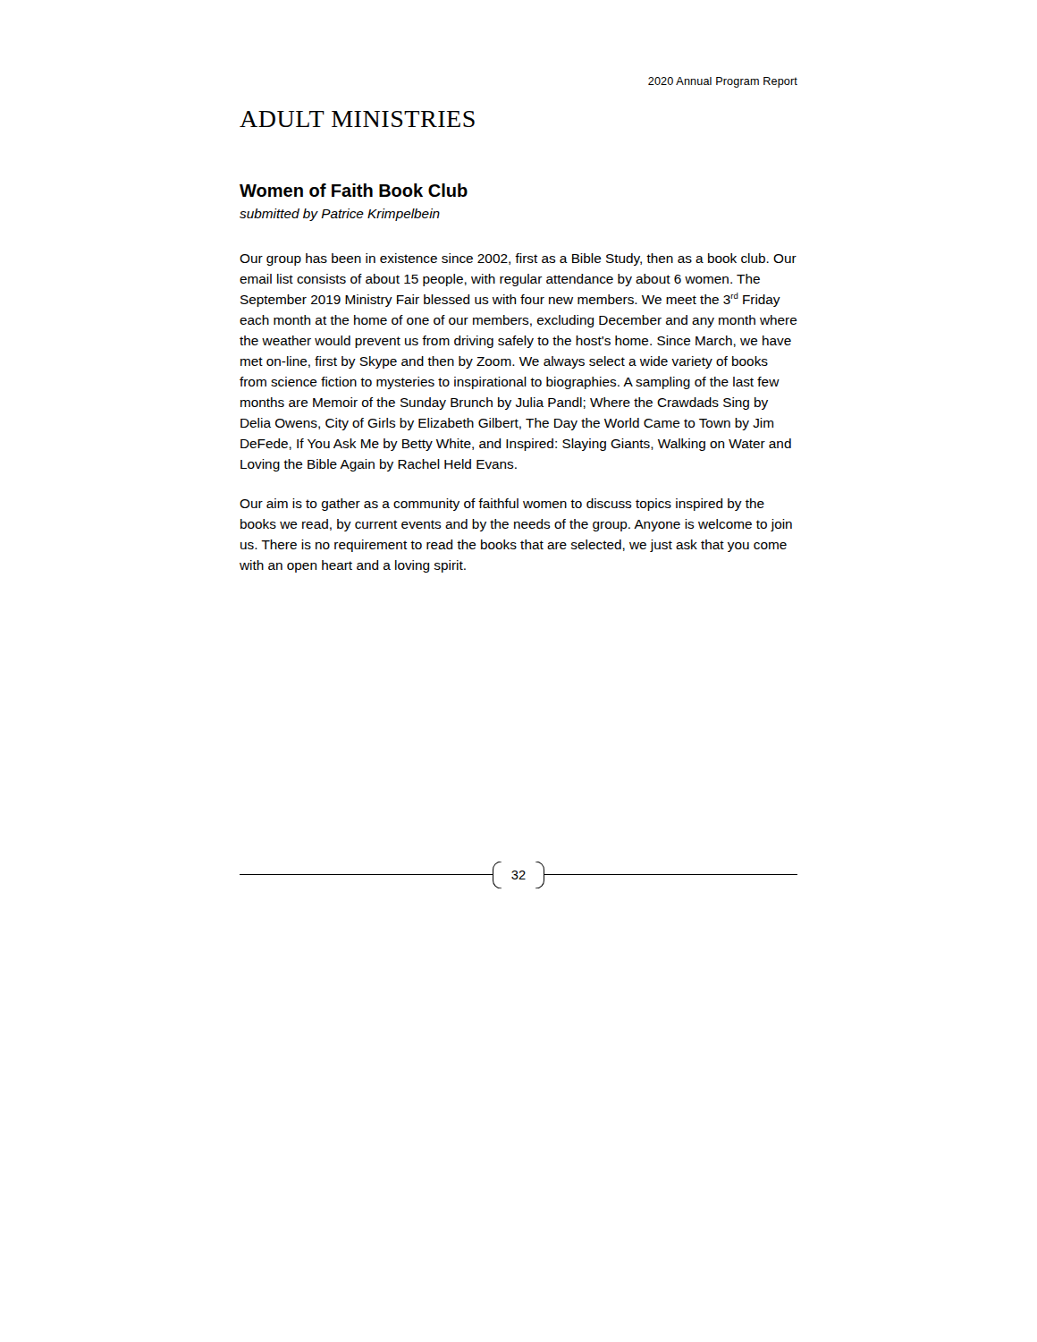2020 Annual Program Report
ADULT MINISTRIES
Women of Faith Book Club
submitted by Patrice Krimpelbein
Our group has been in existence since 2002, first as a Bible Study, then as a book club. Our email list consists of about 15 people, with regular attendance by about 6 women. The September 2019 Ministry Fair blessed us with four new members. We meet the 3rd Friday each month at the home of one of our members, excluding December and any month where the weather would prevent us from driving safely to the host's home. Since March, we have met on-line, first by Skype and then by Zoom. We always select a wide variety of books from science fiction to mysteries to inspirational to biographies. A sampling of the last few months are Memoir of the Sunday Brunch by Julia Pandl; Where the Crawdads Sing by Delia Owens, City of Girls by Elizabeth Gilbert, The Day the World Came to Town by Jim DeFede, If You Ask Me by Betty White, and Inspired: Slaying Giants, Walking on Water and Loving the Bible Again by Rachel Held Evans.
Our aim is to gather as a community of faithful women to discuss topics inspired by the books we read, by current events and by the needs of the group. Anyone is welcome to join us. There is no requirement to read the books that are selected, we just ask that you come with an open heart and a loving spirit.
32